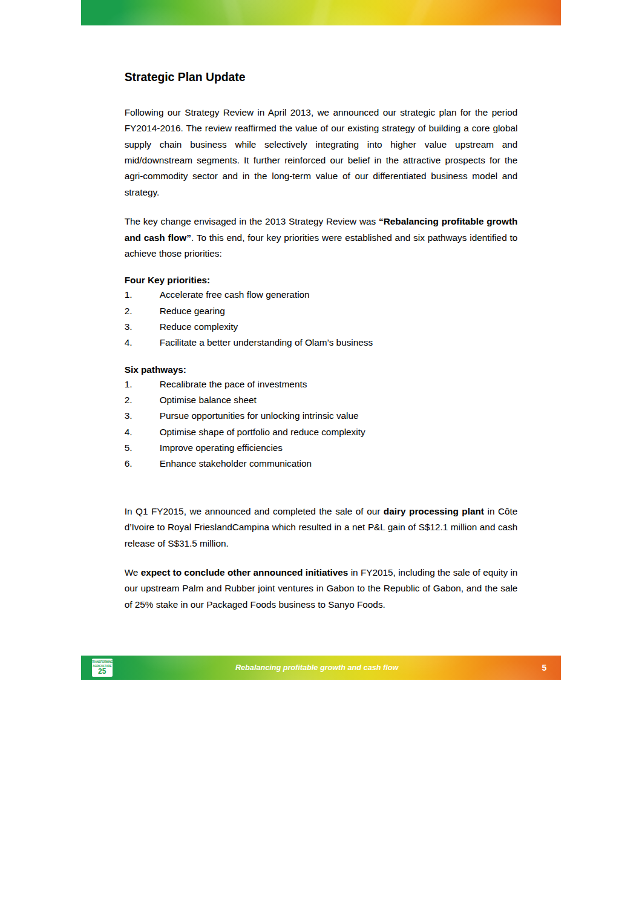Strategic Plan Update
Following our Strategy Review in April 2013, we announced our strategic plan for the period FY2014-2016. The review reaffirmed the value of our existing strategy of building a core global supply chain business while selectively integrating into higher value upstream and mid/downstream segments. It further reinforced our belief in the attractive prospects for the agri-commodity sector and in the long-term value of our differentiated business model and strategy.
The key change envisaged in the 2013 Strategy Review was “Rebalancing profitable growth and cash flow”. To this end, four key priorities were established and six pathways identified to achieve those priorities:
Four Key priorities:
Accelerate free cash flow generation
Reduce gearing
Reduce complexity
Facilitate a better understanding of Olam’s business
Six pathways:
Recalibrate the pace of investments
Optimise balance sheet
Pursue opportunities for unlocking intrinsic value
Optimise shape of portfolio and reduce complexity
Improve operating efficiencies
Enhance stakeholder communication
In Q1 FY2015, we announced and completed the sale of our dairy processing plant in Côte d’Ivoire to Royal FrieslandCampina which resulted in a net P&L gain of S$12.1 million and cash release of S$31.5 million.
We expect to conclude other announced initiatives in FY2015, including the sale of equity in our upstream Palm and Rubber joint ventures in Gabon to the Republic of Gabon, and the sale of 25% stake in our Packaged Foods business to Sanyo Foods.
TRANSFORMING
AGRICULTURE 25
Rebalancing profitable growth and cash flow
5